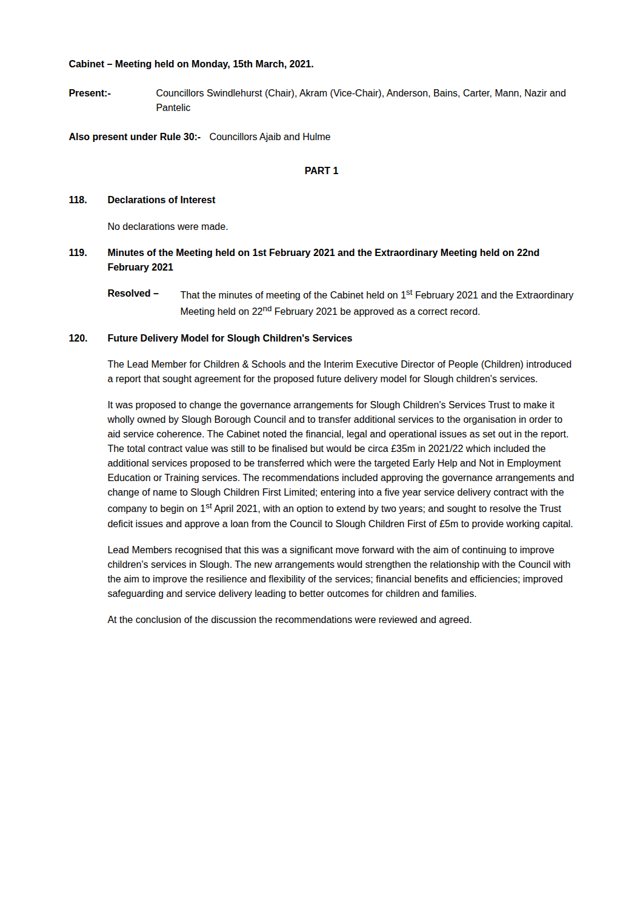Cabinet – Meeting held on Monday, 15th March, 2021.
Present:-
Councillors Swindlehurst (Chair), Akram (Vice-Chair), Anderson, Bains, Carter, Mann, Nazir and Pantelic
Also present under Rule 30:-
Councillors Ajaib and Hulme
PART 1
118.
Declarations of Interest
No declarations were made.
119.
Minutes of the Meeting held on 1st February 2021 and the Extraordinary Meeting held on 22nd February 2021
Resolved –
That the minutes of meeting of the Cabinet held on 1st February 2021 and the Extraordinary Meeting held on 22nd February 2021 be approved as a correct record.
120.
Future Delivery Model for Slough Children's Services
The Lead Member for Children & Schools and the Interim Executive Director of People (Children) introduced a report that sought agreement for the proposed future delivery model for Slough children's services.
It was proposed to change the governance arrangements for Slough Children's Services Trust to make it wholly owned by Slough Borough Council and to transfer additional services to the organisation in order to aid service coherence. The Cabinet noted the financial, legal and operational issues as set out in the report. The total contract value was still to be finalised but would be circa £35m in 2021/22 which included the additional services proposed to be transferred which were the targeted Early Help and Not in Employment Education or Training services. The recommendations included approving the governance arrangements and change of name to Slough Children First Limited; entering into a five year service delivery contract with the company to begin on 1st April 2021, with an option to extend by two years; and sought to resolve the Trust deficit issues and approve a loan from the Council to Slough Children First of £5m to provide working capital.
Lead Members recognised that this was a significant move forward with the aim of continuing to improve children's services in Slough. The new arrangements would strengthen the relationship with the Council with the aim to improve the resilience and flexibility of the services; financial benefits and efficiencies; improved safeguarding and service delivery leading to better outcomes for children and families.
At the conclusion of the discussion the recommendations were reviewed and agreed.